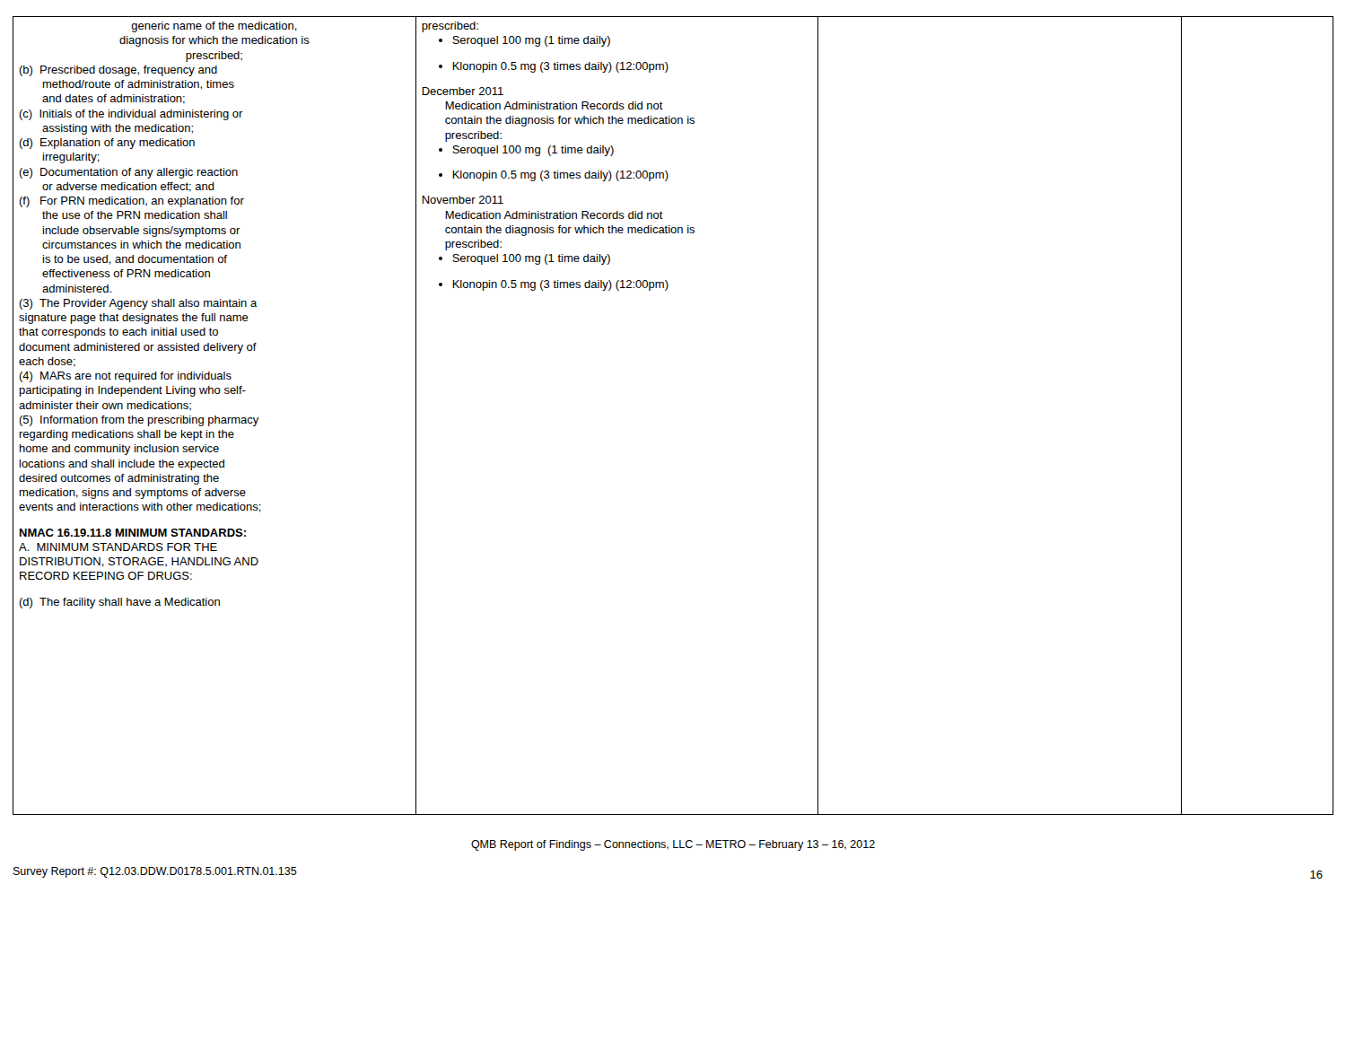| generic name of the medication, diagnosis for which the medication is prescribed; (b) Prescribed dosage, frequency and method/route of administration, times and dates of administration; (c) Initials of the individual administering or assisting with the medication; (d) Explanation of any medication irregularity; (e) Documentation of any allergic reaction or adverse medication effect; and (f) For PRN medication, an explanation for the use of the PRN medication shall include observable signs/symptoms or circumstances in which the medication is to be used, and documentation of effectiveness of PRN medication administered. (3) The Provider Agency shall also maintain a signature page that designates the full name that corresponds to each initial used to document administered or assisted delivery of each dose; (4) MARs are not required for individuals participating in Independent Living who self- administer their own medications; (5) Information from the prescribing pharmacy regarding medications shall be kept in the home and community inclusion service locations and shall include the expected desired outcomes of administrating the medication, signs and symptoms of adverse events and interactions with other medications; NMAC 16.19.11.8 MINIMUM STANDARDS: A. MINIMUM STANDARDS FOR THE DISTRIBUTION, STORAGE, HANDLING AND RECORD KEEPING OF DRUGS: (d) The facility shall have a Medication | prescribed: Seroquel 100 mg (1 time daily) Klonopin 0.5 mg (3 times daily) (12:00pm) December 2011 Medication Administration Records did not contain the diagnosis for which the medication is prescribed: Seroquel 100 mg (1 time daily) Klonopin 0.5 mg (3 times daily) (12:00pm) November 2011 Medication Administration Records did not contain the diagnosis for which the medication is prescribed: Seroquel 100 mg (1 time daily) Klonopin 0.5 mg (3 times daily) (12:00pm) | | |
QMB Report of Findings – Connections, LLC – METRO – February 13 – 16, 2012
Survey Report #: Q12.03.DDW.D0178.5.001.RTN.01.135
16